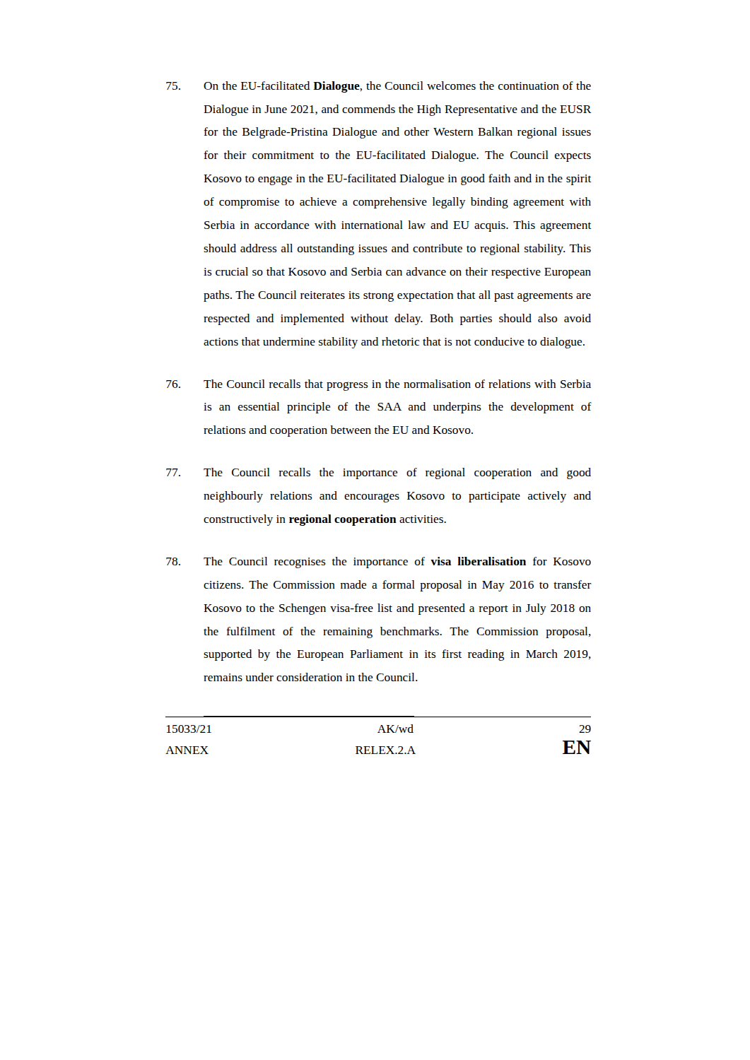On the EU-facilitated Dialogue, the Council welcomes the continuation of the Dialogue in June 2021, and commends the High Representative and the EUSR for the Belgrade-Pristina Dialogue and other Western Balkan regional issues for their commitment to the EU-facilitated Dialogue. The Council expects Kosovo to engage in the EU-facilitated Dialogue in good faith and in the spirit of compromise to achieve a comprehensive legally binding agreement with Serbia in accordance with international law and EU acquis. This agreement should address all outstanding issues and contribute to regional stability. This is crucial so that Kosovo and Serbia can advance on their respective European paths. The Council reiterates its strong expectation that all past agreements are respected and implemented without delay. Both parties should also avoid actions that undermine stability and rhetoric that is not conducive to dialogue.
The Council recalls that progress in the normalisation of relations with Serbia is an essential principle of the SAA and underpins the development of relations and cooperation between the EU and Kosovo.
The Council recalls the importance of regional cooperation and good neighbourly relations and encourages Kosovo to participate actively and constructively in regional cooperation activities.
The Council recognises the importance of visa liberalisation for Kosovo citizens. The Commission made a formal proposal in May 2016 to transfer Kosovo to the Schengen visa-free list and presented a report in July 2018 on the fulfilment of the remaining benchmarks. The Commission proposal, supported by the European Parliament in its first reading in March 2019, remains under consideration in the Council.
15033/21
AK/wd
29
ANNEX
RELEX.2.A
EN